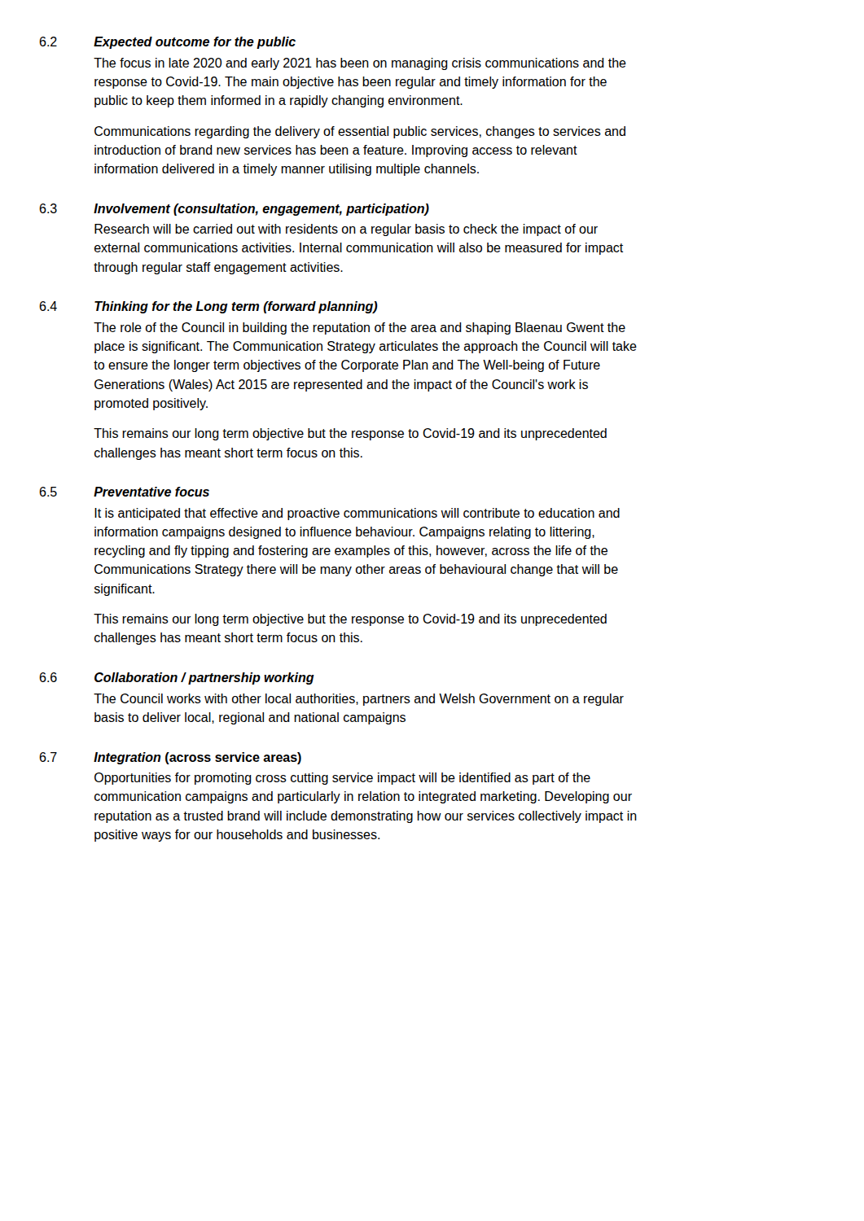6.2
Expected outcome for the public
The focus in late 2020 and early 2021 has been on managing crisis communications and the response to Covid-19. The main objective has been regular and timely information for the public to keep them informed in a rapidly changing environment.
Communications regarding the delivery of essential public services, changes to services and introduction of brand new services has been a feature. Improving access to relevant information delivered in a timely manner utilising multiple channels.
6.3
Involvement (consultation, engagement, participation)
Research will be carried out with residents on a regular basis to check the impact of our external communications activities. Internal communication will also be measured for impact through regular staff engagement activities.
6.4
Thinking for the Long term (forward planning)
The role of the Council in building the reputation of the area and shaping Blaenau Gwent the place is significant. The Communication Strategy articulates the approach the Council will take to ensure the longer term objectives of the Corporate Plan and The Well-being of Future Generations (Wales) Act 2015 are represented and the impact of the Council's work is promoted positively.
This remains our long term objective but the response to Covid-19 and its unprecedented challenges has meant short term focus on this.
6.5
Preventative focus
It is anticipated that effective and proactive communications will contribute to education and information campaigns designed to influence behaviour. Campaigns relating to littering, recycling and fly tipping and fostering are examples of this, however, across the life of the Communications Strategy there will be many other areas of behavioural change that will be significant.
This remains our long term objective but the response to Covid-19 and its unprecedented challenges has meant short term focus on this.
6.6
Collaboration / partnership working
The Council works with other local authorities, partners and Welsh Government on a regular basis to deliver local, regional and national campaigns
6.7
Integration (across service areas)
Opportunities for promoting cross cutting service impact will be identified as part of the communication campaigns and particularly in relation to integrated marketing. Developing our reputation as a trusted brand will include demonstrating how our services collectively impact in positive ways for our households and businesses.